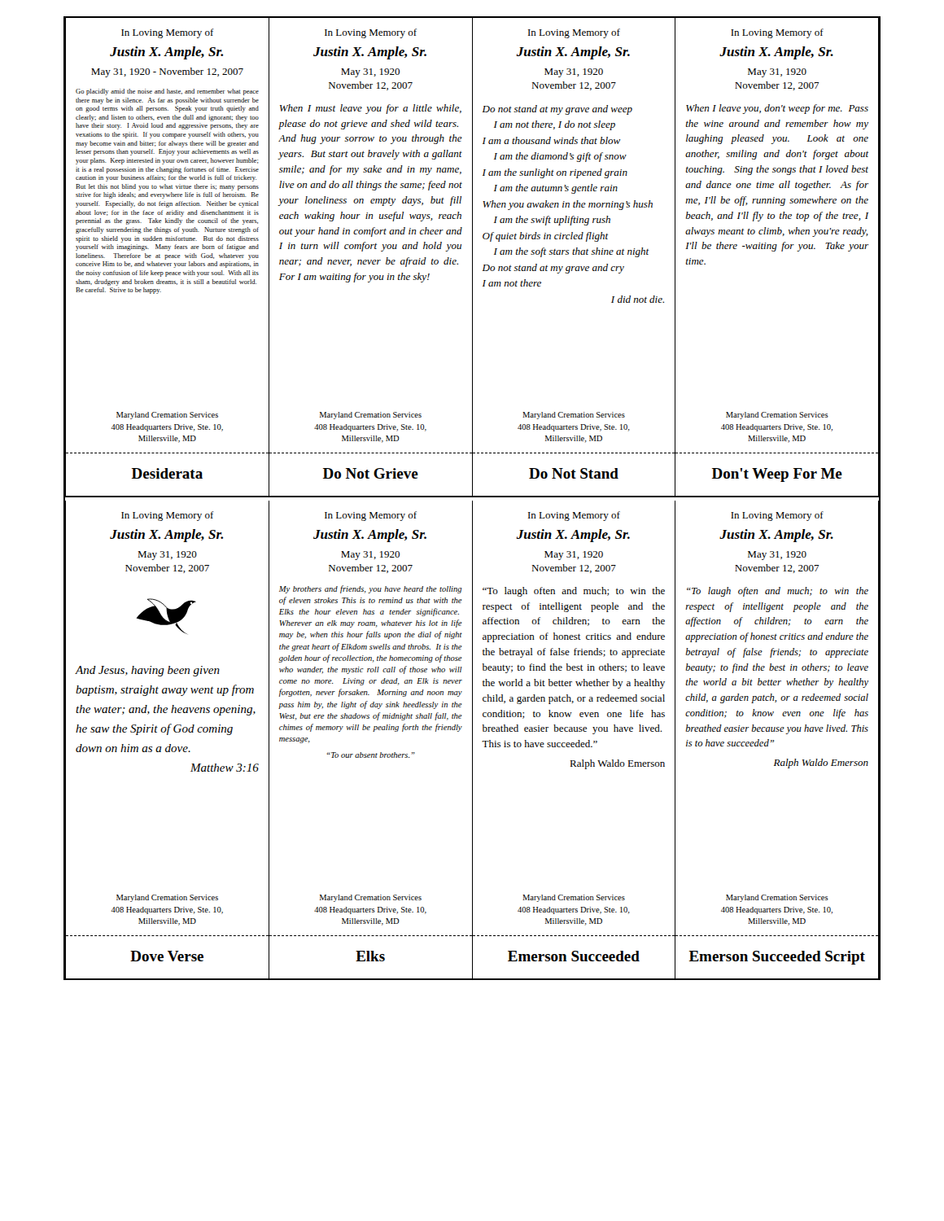| In Loving Memory of Justin X. Ample, Sr. May 31, 1920 - November 12, 2007 Go placidly amid the noise and haste, and remember what peace there may be in silence. As far as possible without surrender be on good terms with all persons. Speak your truth quietly and clearly; and listen to others, even the dull and ignorant; they too have their story. I Avoid loud and aggressive persons, they are vexations to the spirit. If you compare yourself with others, you may become vain and bitter; for always there will be greater and lesser persons than yourself. Enjoy your achievements as well as your plans. Keep interested in your own career, however humble; it is a real possession in the changing fortunes of time. Exercise caution in your business affairs; for the world is full of trickery. But let this not blind you to what virtue there is; many persons strive for high ideals; and everywhere life is full of heroism. Be yourself. Especially, do not feign affection. Neither be cynical about love; for in the face of aridity and disenchantment it is perennial as the grass. Take kindly the council of the years, gracefully surrendering the things of youth. Nurture strength of spirit to shield you in sudden misfortune. But do not distress yourself with imaginings. Many fears are born of fatigue and loneliness. Therefore be at peace with God, whatever you conceive Him to be, and whatever your labors and aspirations, in the noisy confusion of life keep peace with your soul. With all its sham, drudgery and broken dreams, it is still a beautiful world. Be careful. Strive to be happy. Maryland Cremation Services 408 Headquarters Drive, Ste. 10, Millersville, MD | In Loving Memory of Justin X. Ample, Sr. May 31, 1920 November 12, 2007 When I must leave you for a little while, please do not grieve and shed wild tears. And hug your sorrow to you through the years. But start out bravely with a gallant smile; and for my sake and in my name, live on and do all things the same; feed not your loneliness on empty days, but fill each waking hour in useful ways, reach out your hand in comfort and in cheer and I in turn will comfort you and hold you near; and never, never be afraid to die. For I am waiting for you in the sky! Maryland Cremation Services 408 Headquarters Drive, Ste. 10, Millersville, MD | In Loving Memory of Justin X. Ample, Sr. May 31, 1920 November 12, 2007 Do not stand at my grave and weep I am not there, I do not sleep I am a thousand winds that blow I am the diamond’s gift of snow I am the sunlight on ripened grain I am the autumn’s gentle rain When you awaken in the morning’s hush I am the swift uplifting rush Of quiet birds in circled flight I am the soft stars that shine at night Do not stand at my grave and cry I am not there I did not die. Maryland Cremation Services 408 Headquarters Drive, Ste. 10, Millersville, MD | In Loving Memory of Justin X. Ample, Sr. May 31, 1920 November 12, 2007 When I leave you, don't weep for me. Pass the wine around and remember how my laughing pleased you. Look at one another, smiling and don't forget about touching. Sing the songs that I loved best and dance one time all together. As for me, I'll be off, running somewhere on the beach, and I'll fly to the top of the tree, I always meant to climb, when you're ready, I'll be there -waiting for you. Take your time. Maryland Cremation Services 408 Headquarters Drive, Ste. 10, Millersville, MD |
| Desiderata | Do Not Grieve | Do Not Stand | Don't Weep For Me |
| In Loving Memory of Justin X. Ample, Sr. May 31, 1920 November 12, 2007 And Jesus, having been given baptism, straight away went up from the water; and, the heavens opening, he saw the Spirit of God coming down on him as a dove. Matthew 3:16 Maryland Cremation Services 408 Headquarters Drive, Ste. 10, Millersville, MD | In Loving Memory of Justin X. Ample, Sr. May 31, 1920 November 12, 2007 My brothers and friends, you have heard the tolling of eleven strokes This is to remind us that with the Elks the hour eleven has a tender significance. Wherever an elk may roam, whatever his lot in life may be, when this hour falls upon the dial of night the great heart of Elkdom swells and throbs. It is the golden hour of recollection, the homecoming of those who wander, the mystic roll call of those who will come no more. Living or dead, an Elk is never forgotten, never forsaken. Morning and noon may pass him by, the light of day sink heedlessly in the West, but ere the shadows of midnight shall fall, the chimes of memory will be pealing forth the friendly message, “To our absent brothers.” Maryland Cremation Services 408 Headquarters Drive, Ste. 10, Millersville, MD | In Loving Memory of Justin X. Ample, Sr. May 31, 1920 November 12, 2007 “To laugh often and much; to win the respect of intelligent people and the affection of children; to earn the appreciation of honest critics and endure the betrayal of false friends; to appreciate beauty; to find the best in others; to leave the world a bit better whether by a healthy child, a garden patch, or a redeemed social condition; to know even one life has breathed easier because you have lived. This is to have succeeded.” Ralph Waldo Emerson Maryland Cremation Services 408 Headquarters Drive, Ste. 10, Millersville, MD | In Loving Memory of Justin X. Ample, Sr. May 31, 1920 November 12, 2007 “To laugh often and much; to win the respect of intelligent people and the affection of children; to earn the appreciation of honest critics and endure the betrayal of false friends; to appreciate beauty; to find the best in others; to leave the world a bit better whether by healthy child, a garden patch, or a redeemed social condition; to know even one life has breathed easier because you have lived. This is to have succeeded” Ralph Waldo Emerson Maryland Cremation Services 408 Headquarters Drive, Ste. 10, Millersville, MD |
| Dove Verse | Elks | Emerson Succeeded | Emerson Succeeded Script |